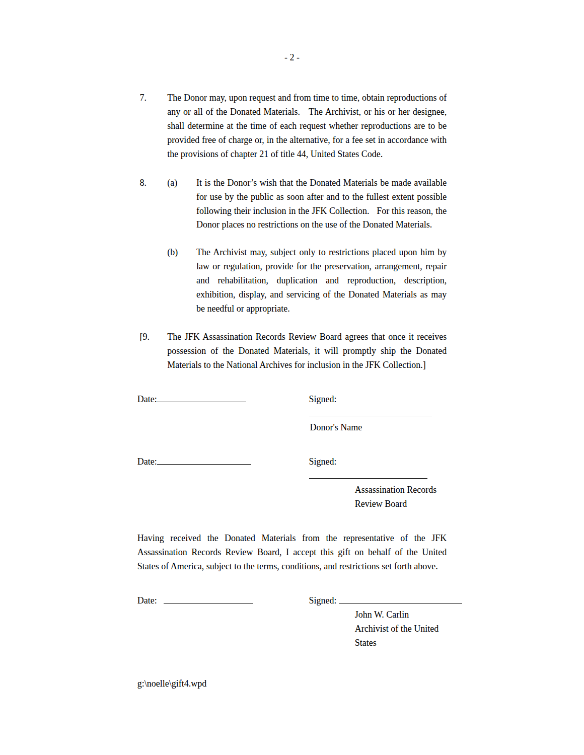- 2 -
7.
The Donor may, upon request and from time to time, obtain reproductions of any or all of the Donated Materials. The Archivist, or his or her designee, shall determine at the time of each request whether reproductions are to be provided free of charge or, in the alternative, for a fee set in accordance with the provisions of chapter 21 of title 44, United States Code.
8.
(a)
It is the Donor’s wish that the Donated Materials be made available for use by the public as soon after and to the fullest extent possible following their inclusion in the JFK Collection. For this reason, the Donor places no restrictions on the use of the Donated Materials.
(b)
The Archivist may, subject only to restrictions placed upon him by law or regulation, provide for the preservation, arrangement, repair and rehabilitation, duplication and reproduction, description, exhibition, display, and servicing of the Donated Materials as may be needful or appropriate.
[9.
The JFK Assassination Records Review Board agrees that once it receives possession of the Donated Materials, it will promptly ship the Donated Materials to the National Archives for inclusion in the JFK Collection.]
Date:
Signed: Donor's Name
Date:
Signed: Assassination Records Review Board
Having received the Donated Materials from the representative of the JFK Assassination Records Review Board, I accept this gift on behalf of the United States of America, subject to the terms, conditions, and restrictions set forth above.
Date:
Signed: John W. Carlin Archivist of the United States
g:\noelle\gift4.wpd